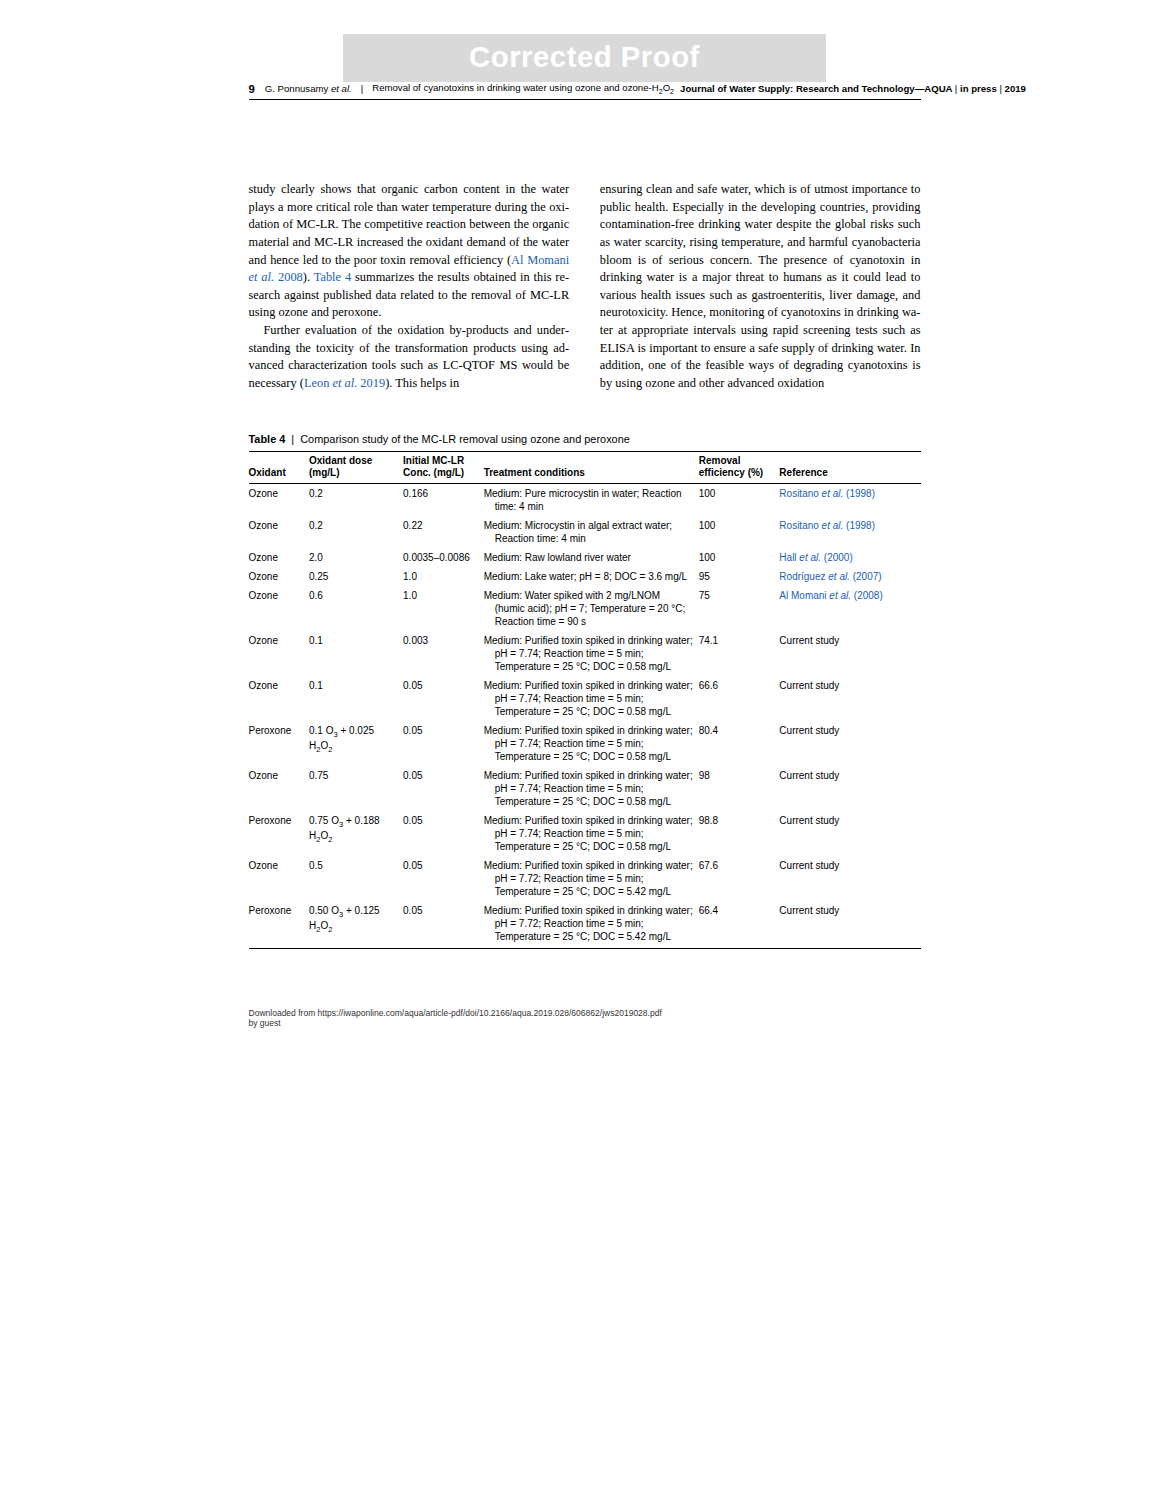Corrected Proof
9 G. Ponnusamy et al. | Removal of cyanotoxins in drinking water using ozone and ozone-H2O2 Journal of Water Supply: Research and Technology—AQUA | in press | 2019
study clearly shows that organic carbon content in the water plays a more critical role than water temperature during the oxidation of MC-LR. The competitive reaction between the organic material and MC-LR increased the oxidant demand of the water and hence led to the poor toxin removal efficiency (Al Momani et al. 2008). Table 4 summarizes the results obtained in this research against published data related to the removal of MC-LR using ozone and peroxone.
Further evaluation of the oxidation by-products and understanding the toxicity of the transformation products using advanced characterization tools such as LC-QTOF MS would be necessary (Leon et al. 2019). This helps in
ensuring clean and safe water, which is of utmost importance to public health. Especially in the developing countries, providing contamination-free drinking water despite the global risks such as water scarcity, rising temperature, and harmful cyanobacteria bloom is of serious concern. The presence of cyanotoxin in drinking water is a major threat to humans as it could lead to various health issues such as gastroenteritis, liver damage, and neurotoxicity. Hence, monitoring of cyanotoxins in drinking water at appropriate intervals using rapid screening tests such as ELISA is important to ensure a safe supply of drinking water. In addition, one of the feasible ways of degrading cyanotoxins is by using ozone and other advanced oxidation
Table 4|Comparison study of the MC-LR removal using ozone and peroxone
| Oxidant | Oxidant dose (mg/L) | Initial MC-LR Conc. (mg/L) | Treatment conditions | Removal efficiency (%) | Reference |
| --- | --- | --- | --- | --- | --- |
| Ozone | 0.2 | 0.166 | Medium: Pure microcystin in water; Reaction time: 4 min | 100 | Rositano et al. (1998) |
| Ozone | 0.2 | 0.22 | Medium: Microcystin in algal extract water; Reaction time: 4 min | 100 | Rositano et al. (1998) |
| Ozone | 2.0 | 0.0035–0.0086 | Medium: Raw lowland river water | 100 | Hall et al. (2000) |
| Ozone | 0.25 | 1.0 | Medium: Lake water; pH = 8; DOC = 3.6 mg/L | 95 | Rodríguez et al. (2007) |
| Ozone | 0.6 | 1.0 | Medium: Water spiked with 2 mg/LNOM (humic acid); pH = 7; Temperature = 20 °C; Reaction time = 90 s | 75 | Al Momani et al. (2008) |
| Ozone | 0.1 | 0.003 | Medium: Purified toxin spiked in drinking water; pH = 7.74; Reaction time = 5 min; Temperature = 25 °C; DOC = 0.58 mg/L | 74.1 | Current study |
| Ozone | 0.1 | 0.05 | Medium: Purified toxin spiked in drinking water; pH = 7.74; Reaction time = 5 min; Temperature = 25 °C; DOC = 0.58 mg/L | 66.6 | Current study |
| Peroxone | 0.1 O 3 + 0.025 H 2 O 2 | 0.05 | Medium: Purified toxin spiked in drinking water; pH = 7.74; Reaction time = 5 min; Temperature = 25 °C; DOC = 0.58 mg/L | 80.4 | Current study |
| Ozone | 0.75 | 0.05 | Medium: Purified toxin spiked in drinking water; pH = 7.74; Reaction time = 5 min; Temperature = 25 °C; DOC = 0.58 mg/L | 98 | Current study |
| Peroxone | 0.75 O 3 + 0.188 H 2 O 2 | 0.05 | Medium: Purified toxin spiked in drinking water; pH = 7.74; Reaction time = 5 min; Temperature = 25 °C; DOC = 0.58 mg/L | 98.8 | Current study |
| Ozone | 0.5 | 0.05 | Medium: Purified toxin spiked in drinking water; pH = 7.72; Reaction time = 5 min; Temperature = 25 °C; DOC = 5.42 mg/L | 67.6 | Current study |
| Peroxone | 0.50 O 3 + 0.125 H 2 O 2 | 0.05 | Medium: Purified toxin spiked in drinking water; pH = 7.72; Reaction time = 5 min; Temperature = 25 °C; DOC = 5.42 mg/L | 66.4 | Current study |
Downloaded from https://iwaponline.com/aqua/article-pdf/doi/10.2166/aqua.2019.028/606862/jws2019028.pdf
by guest